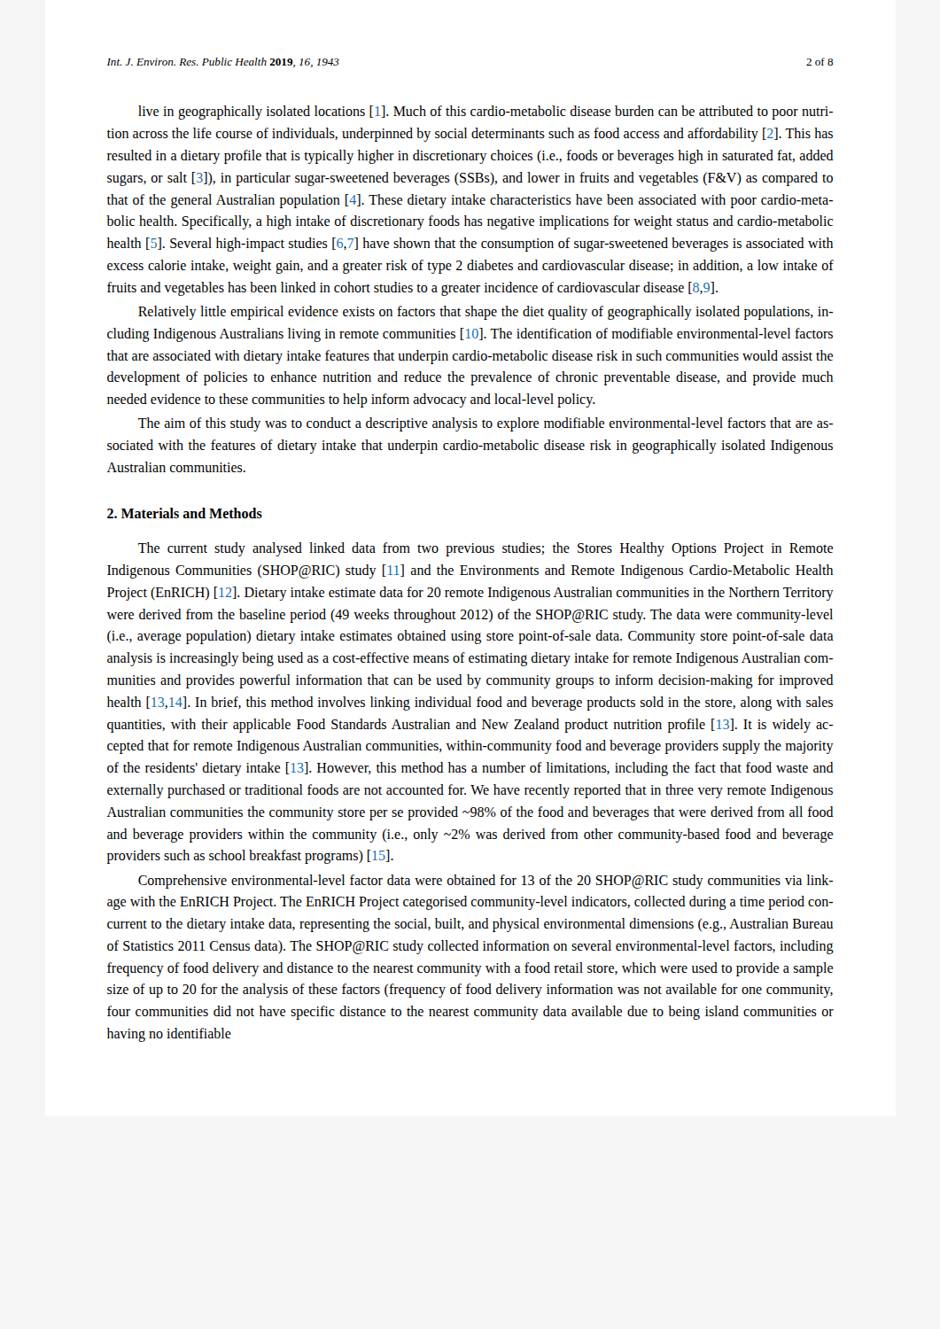Int. J. Environ. Res. Public Health 2019, 16, 1943 2 of 8
live in geographically isolated locations [1]. Much of this cardio-metabolic disease burden can be attributed to poor nutrition across the life course of individuals, underpinned by social determinants such as food access and affordability [2]. This has resulted in a dietary profile that is typically higher in discretionary choices (i.e., foods or beverages high in saturated fat, added sugars, or salt [3]), in particular sugar-sweetened beverages (SSBs), and lower in fruits and vegetables (F&V) as compared to that of the general Australian population [4]. These dietary intake characteristics have been associated with poor cardio-metabolic health. Specifically, a high intake of discretionary foods has negative implications for weight status and cardio-metabolic health [5]. Several high-impact studies [6,7] have shown that the consumption of sugar-sweetened beverages is associated with excess calorie intake, weight gain, and a greater risk of type 2 diabetes and cardiovascular disease; in addition, a low intake of fruits and vegetables has been linked in cohort studies to a greater incidence of cardiovascular disease [8,9].
Relatively little empirical evidence exists on factors that shape the diet quality of geographically isolated populations, including Indigenous Australians living in remote communities [10]. The identification of modifiable environmental-level factors that are associated with dietary intake features that underpin cardio-metabolic disease risk in such communities would assist the development of policies to enhance nutrition and reduce the prevalence of chronic preventable disease, and provide much needed evidence to these communities to help inform advocacy and local-level policy.
The aim of this study was to conduct a descriptive analysis to explore modifiable environmental-level factors that are associated with the features of dietary intake that underpin cardio-metabolic disease risk in geographically isolated Indigenous Australian communities.
2. Materials and Methods
The current study analysed linked data from two previous studies; the Stores Healthy Options Project in Remote Indigenous Communities (SHOP@RIC) study [11] and the Environments and Remote Indigenous Cardio-Metabolic Health Project (EnRICH) [12]. Dietary intake estimate data for 20 remote Indigenous Australian communities in the Northern Territory were derived from the baseline period (49 weeks throughout 2012) of the SHOP@RIC study. The data were community-level (i.e., average population) dietary intake estimates obtained using store point-of-sale data. Community store point-of-sale data analysis is increasingly being used as a cost-effective means of estimating dietary intake for remote Indigenous Australian communities and provides powerful information that can be used by community groups to inform decision-making for improved health [13,14]. In brief, this method involves linking individual food and beverage products sold in the store, along with sales quantities, with their applicable Food Standards Australian and New Zealand product nutrition profile [13]. It is widely accepted that for remote Indigenous Australian communities, within-community food and beverage providers supply the majority of the residents' dietary intake [13]. However, this method has a number of limitations, including the fact that food waste and externally purchased or traditional foods are not accounted for. We have recently reported that in three very remote Indigenous Australian communities the community store per se provided ~98% of the food and beverages that were derived from all food and beverage providers within the community (i.e., only ~2% was derived from other community-based food and beverage providers such as school breakfast programs) [15].
Comprehensive environmental-level factor data were obtained for 13 of the 20 SHOP@RIC study communities via linkage with the EnRICH Project. The EnRICH Project categorised community-level indicators, collected during a time period concurrent to the dietary intake data, representing the social, built, and physical environmental dimensions (e.g., Australian Bureau of Statistics 2011 Census data). The SHOP@RIC study collected information on several environmental-level factors, including frequency of food delivery and distance to the nearest community with a food retail store, which were used to provide a sample size of up to 20 for the analysis of these factors (frequency of food delivery information was not available for one community, four communities did not have specific distance to the nearest community data available due to being island communities or having no identifiable